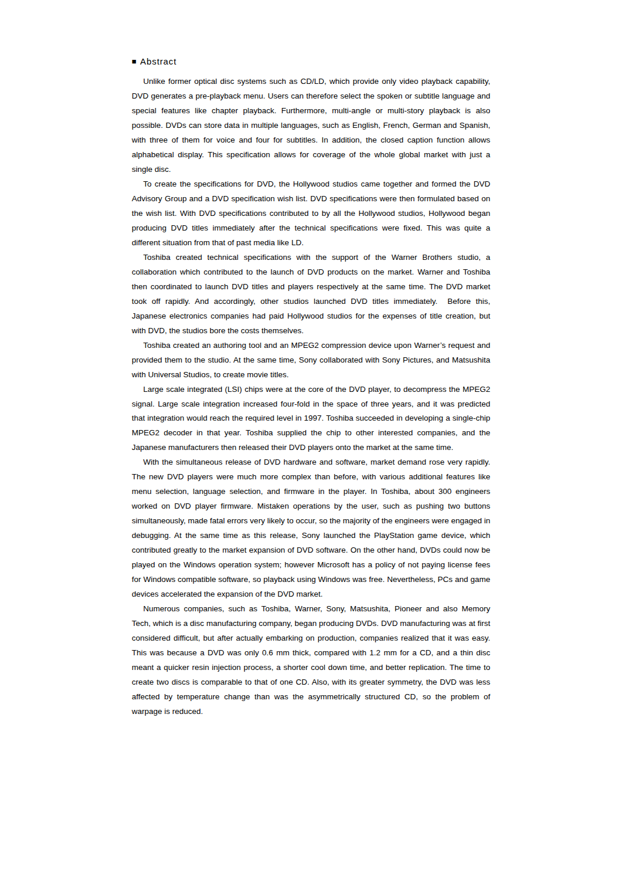■Abstract
Unlike former optical disc systems such as CD/LD, which provide only video playback capability, DVD generates a pre-playback menu. Users can therefore select the spoken or subtitle language and special features like chapter playback. Furthermore, multi-angle or multi-story playback is also possible. DVDs can store data in multiple languages, such as English, French, German and Spanish, with three of them for voice and four for subtitles. In addition, the closed caption function allows alphabetical display. This specification allows for coverage of the whole global market with just a single disc.
To create the specifications for DVD, the Hollywood studios came together and formed the DVD Advisory Group and a DVD specification wish list. DVD specifications were then formulated based on the wish list. With DVD specifications contributed to by all the Hollywood studios, Hollywood began producing DVD titles immediately after the technical specifications were fixed. This was quite a different situation from that of past media like LD.
Toshiba created technical specifications with the support of the Warner Brothers studio, a collaboration which contributed to the launch of DVD products on the market. Warner and Toshiba then coordinated to launch DVD titles and players respectively at the same time. The DVD market took off rapidly. And accordingly, other studios launched DVD titles immediately. Before this, Japanese electronics companies had paid Hollywood studios for the expenses of title creation, but with DVD, the studios bore the costs themselves.
Toshiba created an authoring tool and an MPEG2 compression device upon Warner’s request and provided them to the studio. At the same time, Sony collaborated with Sony Pictures, and Matsushita with Universal Studios, to create movie titles.
Large scale integrated (LSI) chips were at the core of the DVD player, to decompress the MPEG2 signal. Large scale integration increased four-fold in the space of three years, and it was predicted that integration would reach the required level in 1997. Toshiba succeeded in developing a single-chip MPEG2 decoder in that year. Toshiba supplied the chip to other interested companies, and the Japanese manufacturers then released their DVD players onto the market at the same time.
With the simultaneous release of DVD hardware and software, market demand rose very rapidly. The new DVD players were much more complex than before, with various additional features like menu selection, language selection, and firmware in the player. In Toshiba, about 300 engineers worked on DVD player firmware. Mistaken operations by the user, such as pushing two buttons simultaneously, made fatal errors very likely to occur, so the majority of the engineers were engaged in debugging. At the same time as this release, Sony launched the PlayStation game device, which contributed greatly to the market expansion of DVD software. On the other hand, DVDs could now be played on the Windows operation system; however Microsoft has a policy of not paying license fees for Windows compatible software, so playback using Windows was free. Nevertheless, PCs and game devices accelerated the expansion of the DVD market.
Numerous companies, such as Toshiba, Warner, Sony, Matsushita, Pioneer and also Memory Tech, which is a disc manufacturing company, began producing DVDs. DVD manufacturing was at first considered difficult, but after actually embarking on production, companies realized that it was easy. This was because a DVD was only 0.6 mm thick, compared with 1.2 mm for a CD, and a thin disc meant a quicker resin injection process, a shorter cool down time, and better replication. The time to create two discs is comparable to that of one CD. Also, with its greater symmetry, the DVD was less affected by temperature change than was the asymmetrically structured CD, so the problem of warpage is reduced.